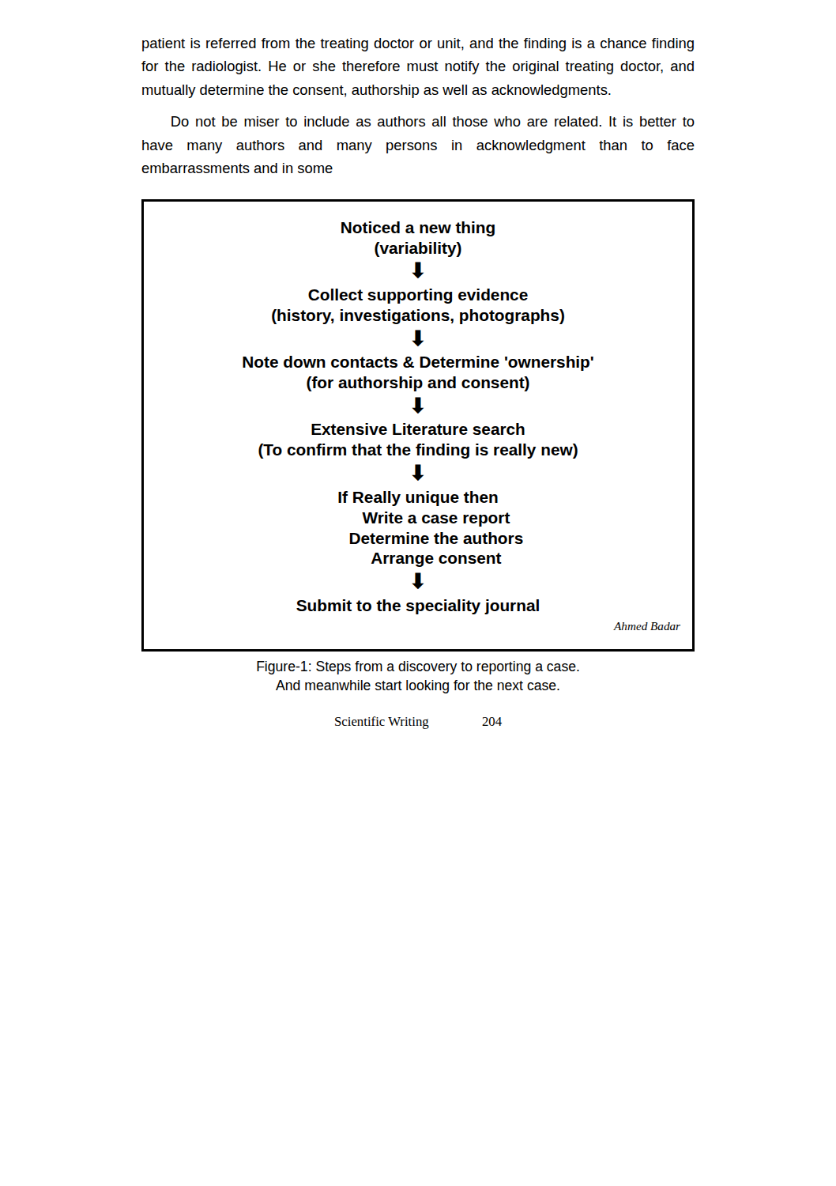patient is referred from the treating doctor or unit, and the finding is a chance finding for the radiologist. He or she therefore must notify the original treating doctor, and mutually determine the consent, authorship as well as acknowledgments.
Do not be miser to include as authors all those who are related. It is better to have many authors and many persons in acknowledgment than to face embarrassments and in some
Noticed a new thing(variability)
⬇
Collect supporting evidence(history, investigations, photographs)
⬇
Note down contacts & Determine 'ownership'(for authorship and consent)
⬇
Extensive Literature search(To confirm that the finding is really new)
⬇
If Really unique then
Write a case report
Determine the authors
Arrange consent
⬇
Submit to the speciality journal
Ahmed Badar
Figure-1: Steps from a discovery to reporting a case.
And meanwhile start looking for the next case.
Scientific Writing 204